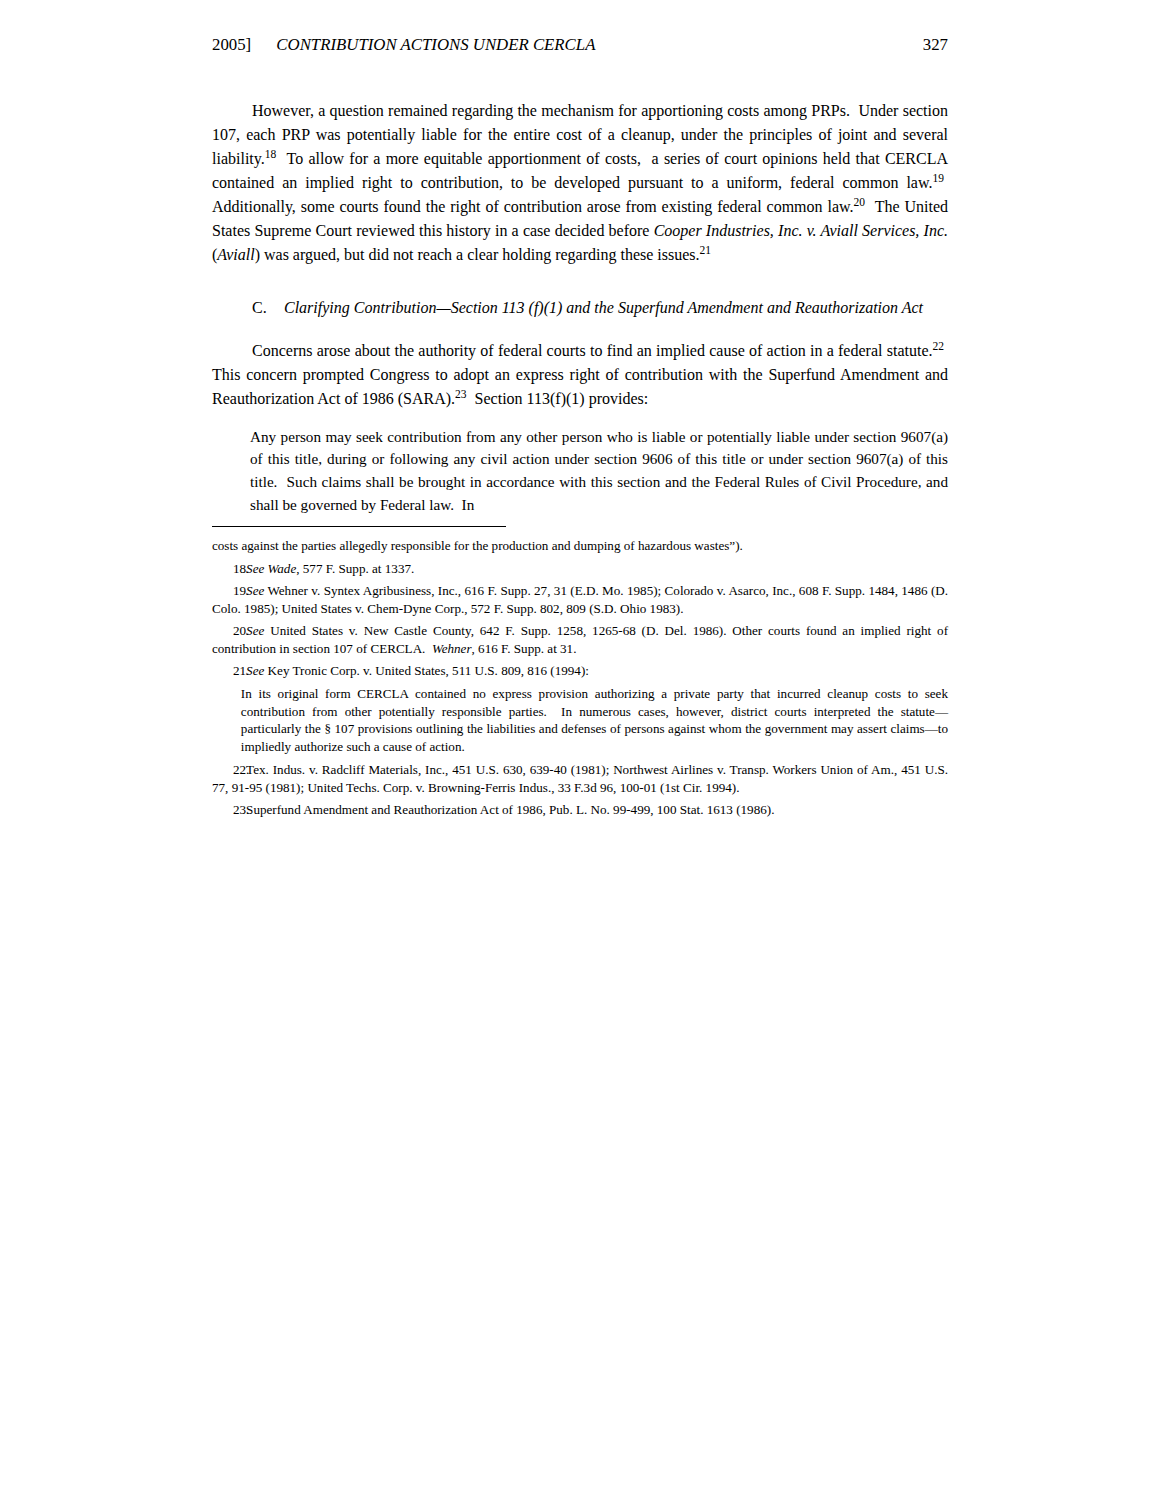2005] CONTRIBUTION ACTIONS UNDER CERCLA 327
However, a question remained regarding the mechanism for apportioning costs among PRPs. Under section 107, each PRP was potentially liable for the entire cost of a cleanup, under the principles of joint and several liability.18 To allow for a more equitable apportionment of costs, a series of court opinions held that CERCLA contained an implied right to contribution, to be developed pursuant to a uniform, federal common law.19 Additionally, some courts found the right of contribution arose from existing federal common law.20 The United States Supreme Court reviewed this history in a case decided before Cooper Industries, Inc. v. Aviall Services, Inc. (Aviall) was argued, but did not reach a clear holding regarding these issues.21
C. Clarifying Contribution—Section 113 (f)(1) and the Superfund Amendment and Reauthorization Act
Concerns arose about the authority of federal courts to find an implied cause of action in a federal statute.22 This concern prompted Congress to adopt an express right of contribution with the Superfund Amendment and Reauthorization Act of 1986 (SARA).23 Section 113(f)(1) provides:
Any person may seek contribution from any other person who is liable or potentially liable under section 9607(a) of this title, during or following any civil action under section 9606 of this title or under section 9607(a) of this title. Such claims shall be brought in accordance with this section and the Federal Rules of Civil Procedure, and shall be governed by Federal law. In
costs against the parties allegedly responsible for the production and dumping of hazardous wastes”).
18. See Wade, 577 F. Supp. at 1337.
19. See Wehner v. Syntex Agribusiness, Inc., 616 F. Supp. 27, 31 (E.D. Mo. 1985); Colorado v. Asarco, Inc., 608 F. Supp. 1484, 1486 (D. Colo. 1985); United States v. Chem-Dyne Corp., 572 F. Supp. 802, 809 (S.D. Ohio 1983).
20. See United States v. New Castle County, 642 F. Supp. 1258, 1265-68 (D. Del. 1986). Other courts found an implied right of contribution in section 107 of CERCLA. Wehner, 616 F. Supp. at 31.
21. See Key Tronic Corp. v. United States, 511 U.S. 809, 816 (1994):
In its original form CERCLA contained no express provision authorizing a private party that incurred cleanup costs to seek contribution from other potentially responsible parties. In numerous cases, however, district courts interpreted the statute—particularly the § 107 provisions outlining the liabilities and defenses of persons against whom the government may assert claims—to impliedly authorize such a cause of action.
22. Tex. Indus. v. Radcliff Materials, Inc., 451 U.S. 630, 639-40 (1981); Northwest Airlines v. Transp. Workers Union of Am., 451 U.S. 77, 91-95 (1981); United Techs. Corp. v. Browning-Ferris Indus., 33 F.3d 96, 100-01 (1st Cir. 1994).
23. Superfund Amendment and Reauthorization Act of 1986, Pub. L. No. 99-499, 100 Stat. 1613 (1986).